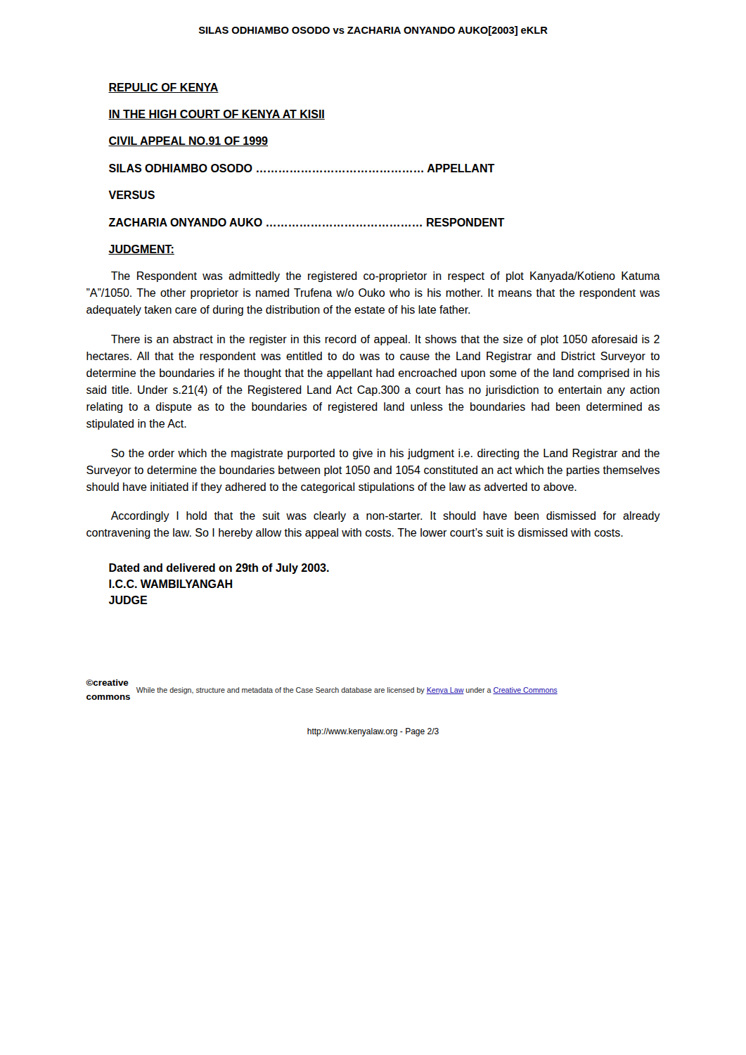SILAS ODHIAMBO OSODO vs ZACHARIA ONYANDO AUKO[2003] eKLR
REPULIC OF KENYA
IN THE HIGH COURT OF KENYA AT KISII
CIVIL APPEAL NO.91 OF 1999
SILAS ODHIAMBO OSODO ……………………………………… APPELLANT
VERSUS
ZACHARIA ONYANDO AUKO …………………………………… RESPONDENT
JUDGMENT:
The Respondent was admittedly the registered co-proprietor in respect of plot Kanyada/Kotieno Katuma ”A”/1050. The other proprietor is named Trufena w/o Ouko who is his mother. It means that the respondent was adequately taken care of during the distribution of the estate of his late father.
There is an abstract in the register in this record of appeal. It shows that the size of plot 1050 aforesaid is 2 hectares. All that the respondent was entitled to do was to cause the Land Registrar and District Surveyor to determine the boundaries if he thought that the appellant had encroached upon some of the land comprised in his said title. Under s.21(4) of the Registered Land Act Cap.300 a court has no jurisdiction to entertain any action relating to a dispute as to the boundaries of registered land unless the boundaries had been determined as stipulated in the Act.
So the order which the magistrate purported to give in his judgment i.e. directing the Land Registrar and the Surveyor to determine the boundaries between plot 1050 and 1054 constituted an act which the parties themselves should have initiated if they adhered to the categorical stipulations of the law as adverted to above.
Accordingly I hold that the suit was clearly a non-starter. It should have been dismissed for already contravening the law. So I hereby allow this appeal with costs. The lower court’s suit is dismissed with costs.
Dated and delivered on 29th of July 2003.
I.C.C. WAMBILYANGAH
JUDGE
©creative
commons While the design, structure and metadata of the Case Search database are licensed by Kenya Law under a Creative Commons
http://www.kenyalaw.org - Page 2/3